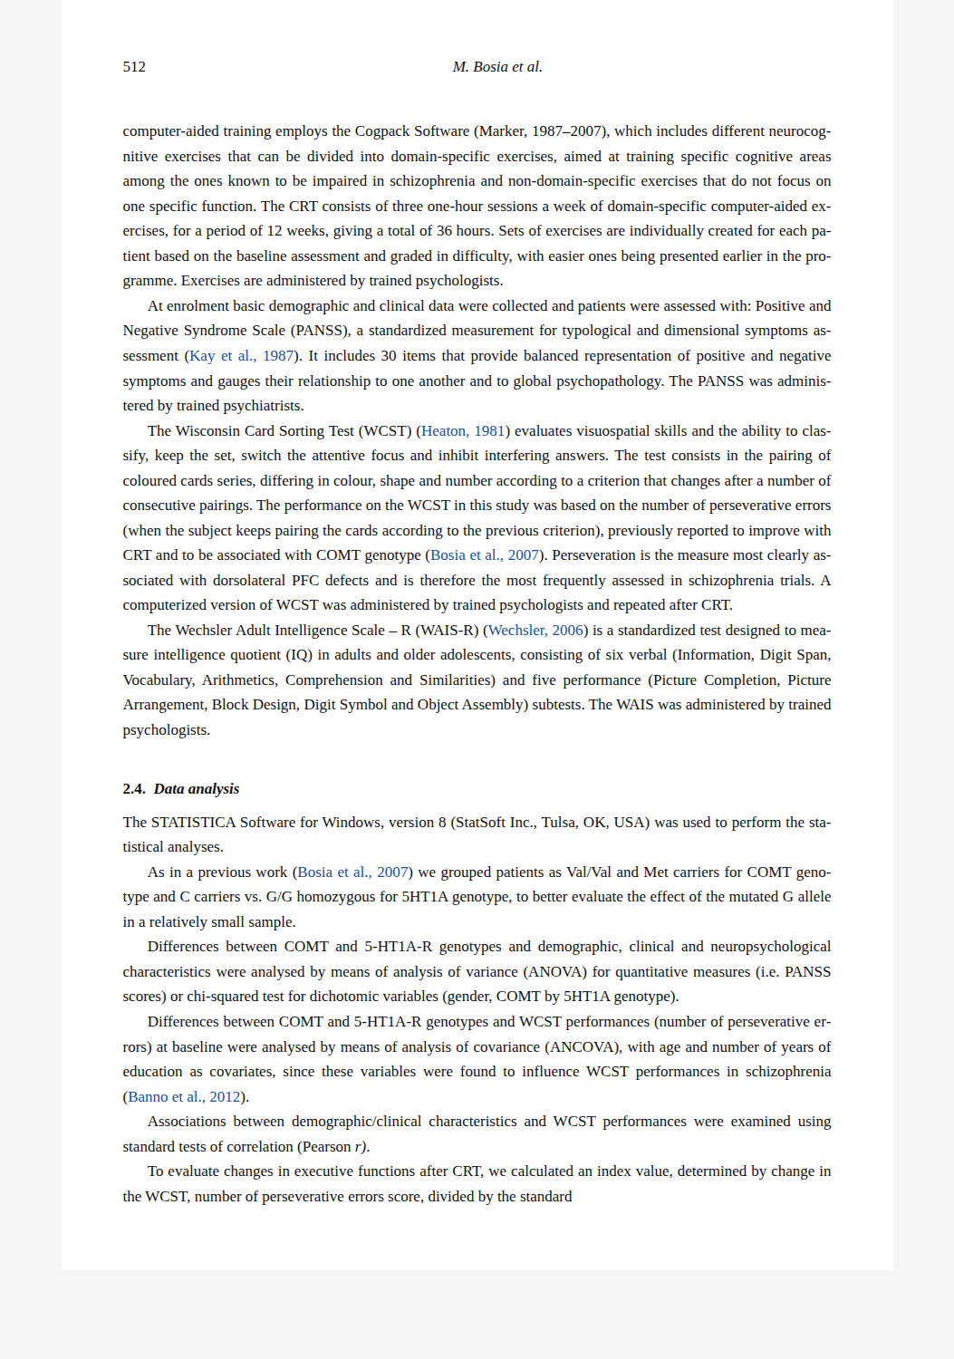512 M. Bosia et al.
computer-aided training employs the Cogpack Software (Marker, 1987–2007), which includes different neurocognitive exercises that can be divided into domain-specific exercises, aimed at training specific cognitive areas among the ones known to be impaired in schizophrenia and non-domain-specific exercises that do not focus on one specific function. The CRT consists of three one-hour sessions a week of domain-specific computer-aided exercises, for a period of 12 weeks, giving a total of 36 hours. Sets of exercises are individually created for each patient based on the baseline assessment and graded in difficulty, with easier ones being presented earlier in the programme. Exercises are administered by trained psychologists.
At enrolment basic demographic and clinical data were collected and patients were assessed with: Positive and Negative Syndrome Scale (PANSS), a standardized measurement for typological and dimensional symptoms assessment (Kay et al., 1987). It includes 30 items that provide balanced representation of positive and negative symptoms and gauges their relationship to one another and to global psychopathology. The PANSS was administered by trained psychiatrists.
The Wisconsin Card Sorting Test (WCST) (Heaton, 1981) evaluates visuospatial skills and the ability to classify, keep the set, switch the attentive focus and inhibit interfering answers. The test consists in the pairing of coloured cards series, differing in colour, shape and number according to a criterion that changes after a number of consecutive pairings. The performance on the WCST in this study was based on the number of perseverative errors (when the subject keeps pairing the cards according to the previous criterion), previously reported to improve with CRT and to be associated with COMT genotype (Bosia et al., 2007). Perseveration is the measure most clearly associated with dorsolateral PFC defects and is therefore the most frequently assessed in schizophrenia trials. A computerized version of WCST was administered by trained psychologists and repeated after CRT.
The Wechsler Adult Intelligence Scale – R (WAIS-R) (Wechsler, 2006) is a standardized test designed to measure intelligence quotient (IQ) in adults and older adolescents, consisting of six verbal (Information, Digit Span, Vocabulary, Arithmetics, Comprehension and Similarities) and five performance (Picture Completion, Picture Arrangement, Block Design, Digit Symbol and Object Assembly) subtests. The WAIS was administered by trained psychologists.
2.4. Data analysis
The STATISTICA Software for Windows, version 8 (StatSoft Inc., Tulsa, OK, USA) was used to perform the statistical analyses.
As in a previous work (Bosia et al., 2007) we grouped patients as Val/Val and Met carriers for COMT genotype and C carriers vs. G/G homozygous for 5HT1A genotype, to better evaluate the effect of the mutated G allele in a relatively small sample.
Differences between COMT and 5-HT1A-R genotypes and demographic, clinical and neuropsychological characteristics were analysed by means of analysis of variance (ANOVA) for quantitative measures (i.e. PANSS scores) or chi-squared test for dichotomic variables (gender, COMT by 5HT1A genotype).
Differences between COMT and 5-HT1A-R genotypes and WCST performances (number of perseverative errors) at baseline were analysed by means of analysis of covariance (ANCOVA), with age and number of years of education as covariates, since these variables were found to influence WCST performances in schizophrenia (Banno et al., 2012).
Associations between demographic/clinical characteristics and WCST performances were examined using standard tests of correlation (Pearson r).
To evaluate changes in executive functions after CRT, we calculated an index value, determined by change in the WCST, number of perseverative errors score, divided by the standard